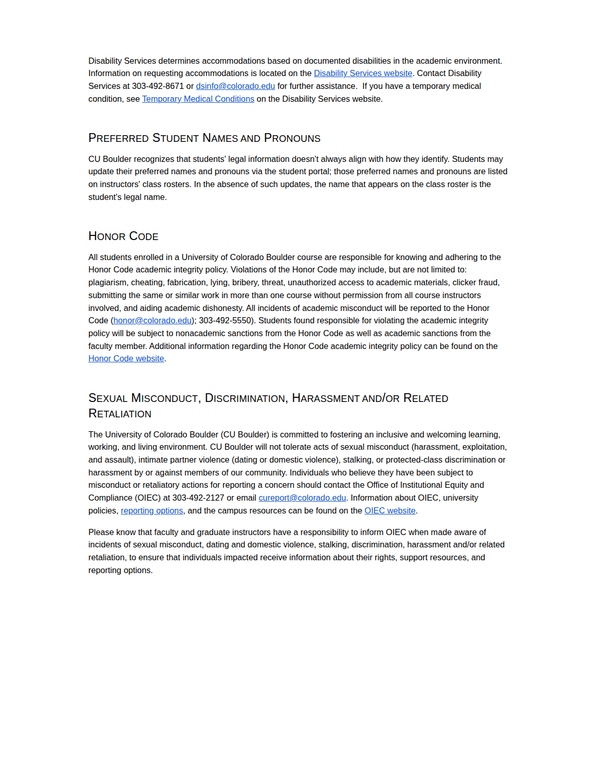Disability Services determines accommodations based on documented disabilities in the academic environment. Information on requesting accommodations is located on the Disability Services website. Contact Disability Services at 303-492-8671 or dsinfo@colorado.edu for further assistance. If you have a temporary medical condition, see Temporary Medical Conditions on the Disability Services website.
PREFERRED STUDENT NAMES AND PRONOUNS
CU Boulder recognizes that students' legal information doesn't always align with how they identify. Students may update their preferred names and pronouns via the student portal; those preferred names and pronouns are listed on instructors' class rosters. In the absence of such updates, the name that appears on the class roster is the student's legal name.
HONOR CODE
All students enrolled in a University of Colorado Boulder course are responsible for knowing and adhering to the Honor Code academic integrity policy. Violations of the Honor Code may include, but are not limited to: plagiarism, cheating, fabrication, lying, bribery, threat, unauthorized access to academic materials, clicker fraud, submitting the same or similar work in more than one course without permission from all course instructors involved, and aiding academic dishonesty. All incidents of academic misconduct will be reported to the Honor Code (honor@colorado.edu); 303-492-5550). Students found responsible for violating the academic integrity policy will be subject to nonacademic sanctions from the Honor Code as well as academic sanctions from the faculty member. Additional information regarding the Honor Code academic integrity policy can be found on the Honor Code website.
SEXUAL MISCONDUCT, DISCRIMINATION, HARASSMENT AND/OR RELATED RETALIATION
The University of Colorado Boulder (CU Boulder) is committed to fostering an inclusive and welcoming learning, working, and living environment. CU Boulder will not tolerate acts of sexual misconduct (harassment, exploitation, and assault), intimate partner violence (dating or domestic violence), stalking, or protected-class discrimination or harassment by or against members of our community. Individuals who believe they have been subject to misconduct or retaliatory actions for reporting a concern should contact the Office of Institutional Equity and Compliance (OIEC) at 303-492-2127 or email cureport@colorado.edu. Information about OIEC, university policies, reporting options, and the campus resources can be found on the OIEC website.
Please know that faculty and graduate instructors have a responsibility to inform OIEC when made aware of incidents of sexual misconduct, dating and domestic violence, stalking, discrimination, harassment and/or related retaliation, to ensure that individuals impacted receive information about their rights, support resources, and reporting options.